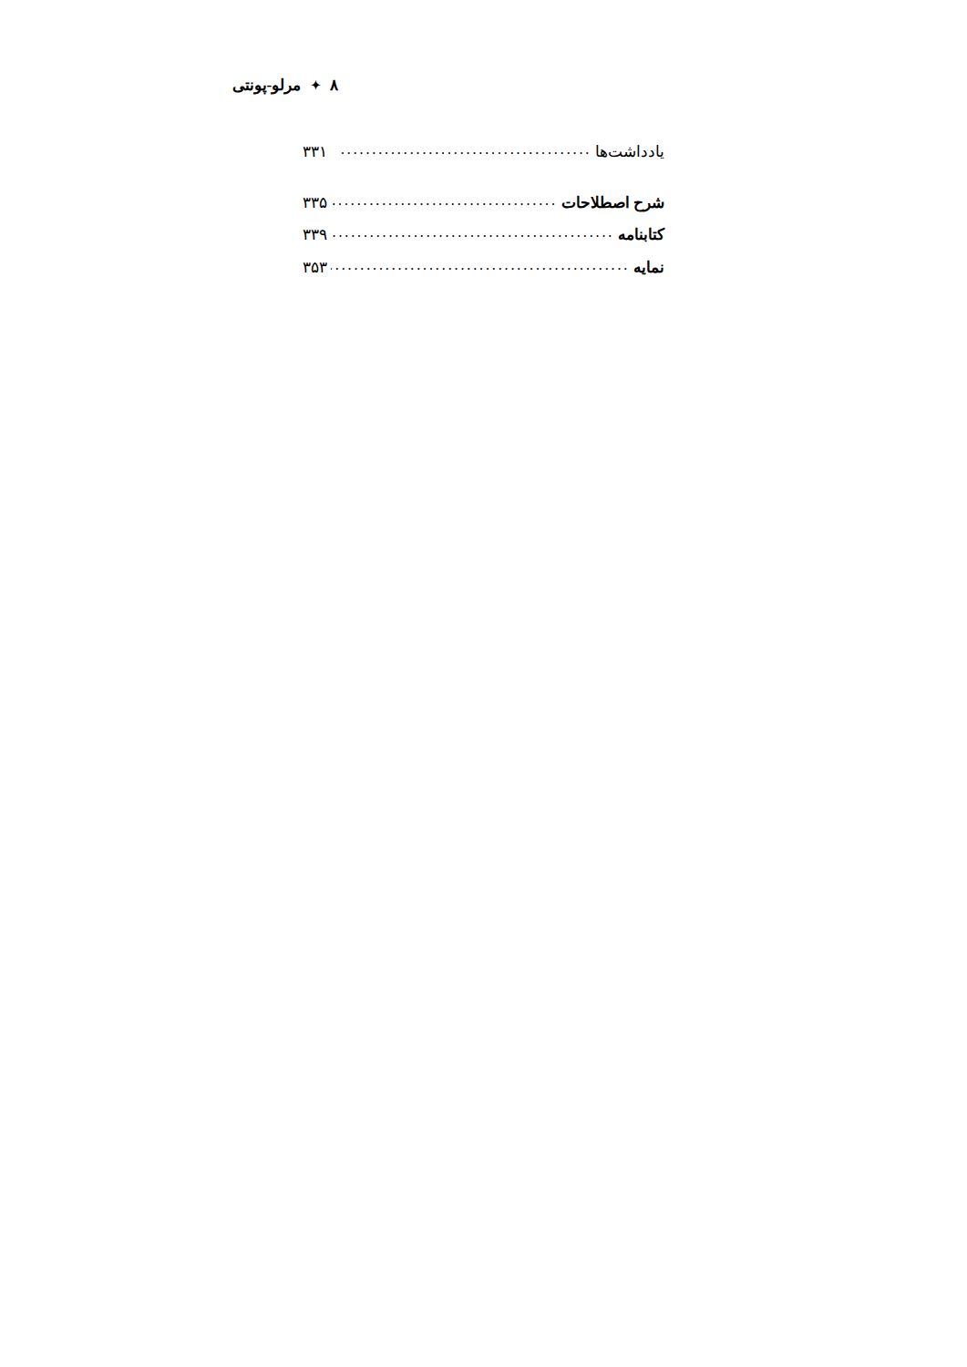۸ ✦ مرلو-پونتی
یادداشت‌ها ........................................ ۳۳۱
شرح اصطلاحات .................................... ۳۳۵
کتابنامه .............................................. ۳۳۹
نمایه ................................................ ۳۵۳